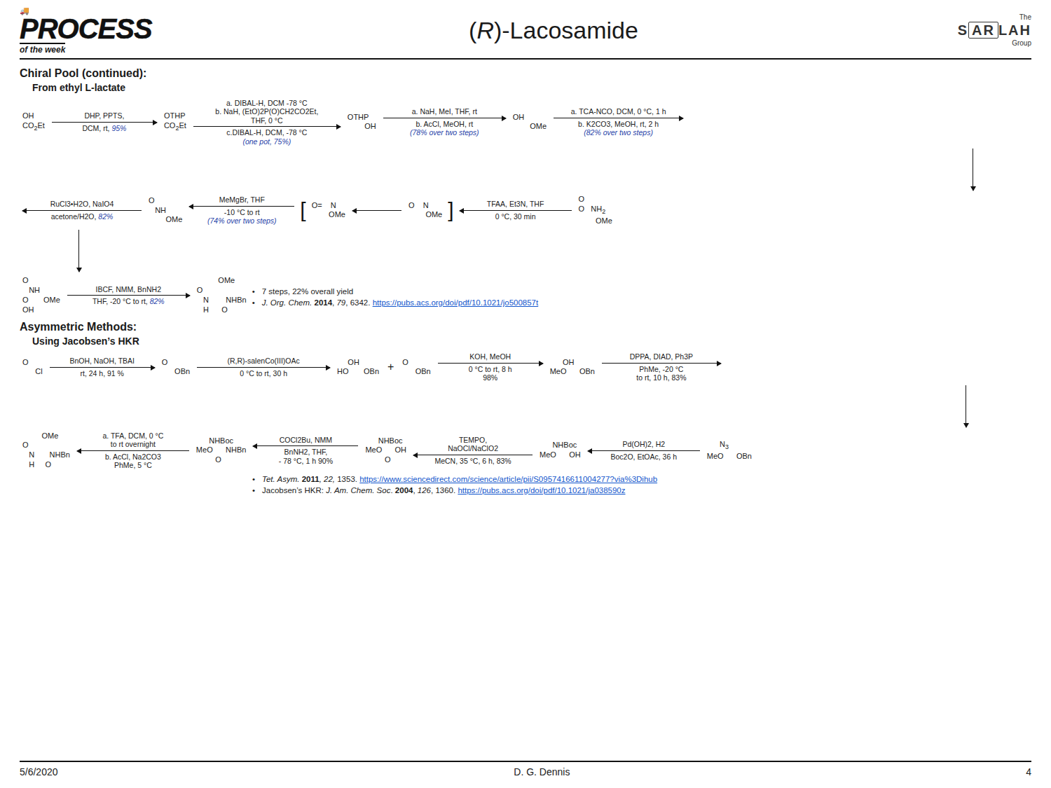🚚
PROCESS
of the week
(R)-Lacosamide
The
SARLAH
Group
Chiral Pool (continued):
From ethyl L-lactate
OH CO2 Et
DHP, PPTS,
DCM, rt, 95%
OTHP CO2 Et
a. DIBAL-H, DCM -78 °C
b. NaH, (EtO)2 P(O)CH2 CO2 Et,
THF, 0 °C
c.DIBAL-H, DCM, -78 °C
(one pot, 75%)
OTHP OH
a. NaH, MeI, THF, rt
b. AcCl, MeOH, rt
(78% over two steps)
OH OMe
a. TCA-NCO, DCM, 0 °C, 1 h
b. K2 CO3, MeOH, rt, 2 h
(82% over two steps)
RuCl3•H2 O, NaIO4
acetone/H2 O, 82%
O NH OMe
MeMgBr, THF
-10 °C to rt
(74% over two steps)
[
O= N OMe
O N OMe
]
TFAA, Et3 N, THF
0 °C, 30 min
O O NH2 OMe
O NH O OMe OH
IBCF, NMM, BnNH2
THF, -20 °C to rt, 82%
OMe O N NHBn H O
7 steps, 22% overall yield
J. Org. Chem. 2014, 79, 6342. https://pubs.acs.org/doi/pdf/10.1021/jo500857t
Asymmetric Methods:
Using Jacobsen’s HKR
O Cl
BnOH, NaOH, TBAI
rt, 24 h, 91 %
O OBn
(R,R)-salenCo(III)OAc
0 °C to rt, 30 h
OH HO OBn
+
O OBn
KOH, MeOH
0 °C to rt, 8 h
98%
OH MeO OBn
DPPA, DIAD, Ph3 P
PhMe, -20 °C
to rt, 10 h, 83%
OMe O N NHBn H O
a. TFA, DCM, 0 °C
to rt overnight
b. AcCl, Na2 CO3
PhMe, 5 °C
NHBoc MeO NHBn O
COCl2 Bu, NMM
BnNH2, THF,
- 78 °C, 1 h 90%
NHBoc MeO OH O
TEMPO,
NaOCl/NaClO2
MeCN, 35 °C, 6 h, 83%
NHBoc MeO OH
Pd(OH)2, H2
Boc2 O, EtOAc, 36 h
N3 MeO OBn
Tet. Asym. 2011, 22, 1353. https://www.sciencedirect.com/science/article/pii/S0957416611004277?via%3Dihub
Jacobsen’s HKR: J. Am. Chem. Soc. 2004, 126, 1360. https://pubs.acs.org/doi/pdf/10.1021/ja038590z
5/6/2020
D. G. Dennis
4